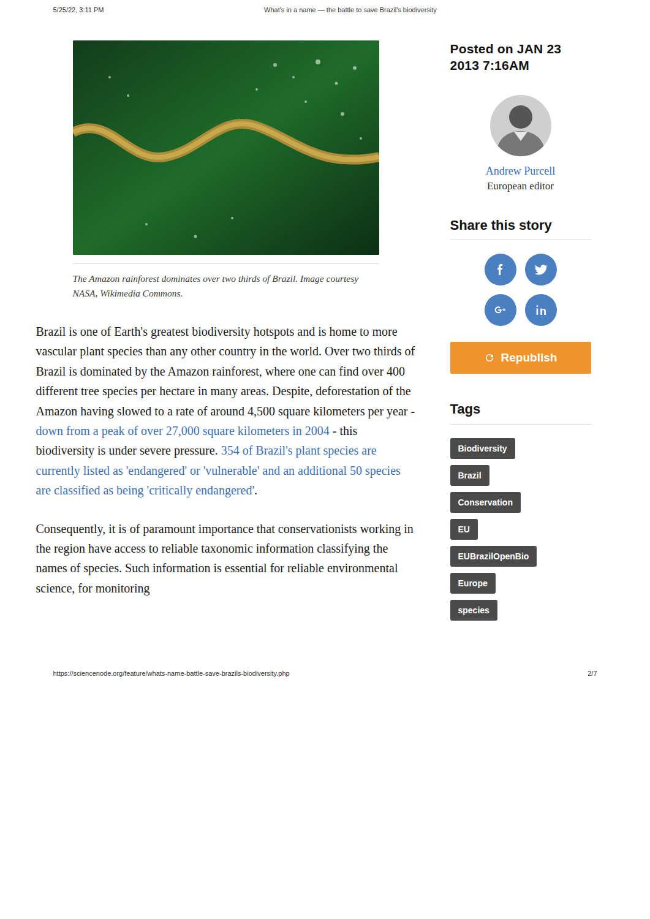5/25/22, 3:11 PM What's in a name — the battle to save Brazil's biodiversity
The Amazon rainforest dominates over two thirds of Brazil. Image courtesy NASA, Wikimedia Commons.
Brazil is one of Earth's greatest biodiversity hotspots and is home to more vascular plant species than any other country in the world. Over two thirds of Brazil is dominated by the Amazon rainforest, where one can find over 400 different tree species per hectare in many areas. Despite, deforestation of the Amazon having slowed to a rate of around 4,500 square kilometers per year - down from a peak of over 27,000 square kilometers in 2004 - this biodiversity is under severe pressure. 354 of Brazil's plant species are currently listed as 'endangered' or 'vulnerable' and an additional 50 species are classified as being 'critically endangered'.
Consequently, it is of paramount importance that conservationists working in the region have access to reliable taxonomic information classifying the names of species. Such information is essential for reliable environmental science, for monitoring
Posted on JAN 23 2013 7:16AM
Andrew Purcell European editor
Share this story
Republish
Tags
Biodiversity
Brazil
Conservation
EU
EUBrazilOpenBio
Europe
species
https://sciencenode.org/feature/whats-name-battle-save-brazils-biodiversity.php 2/7